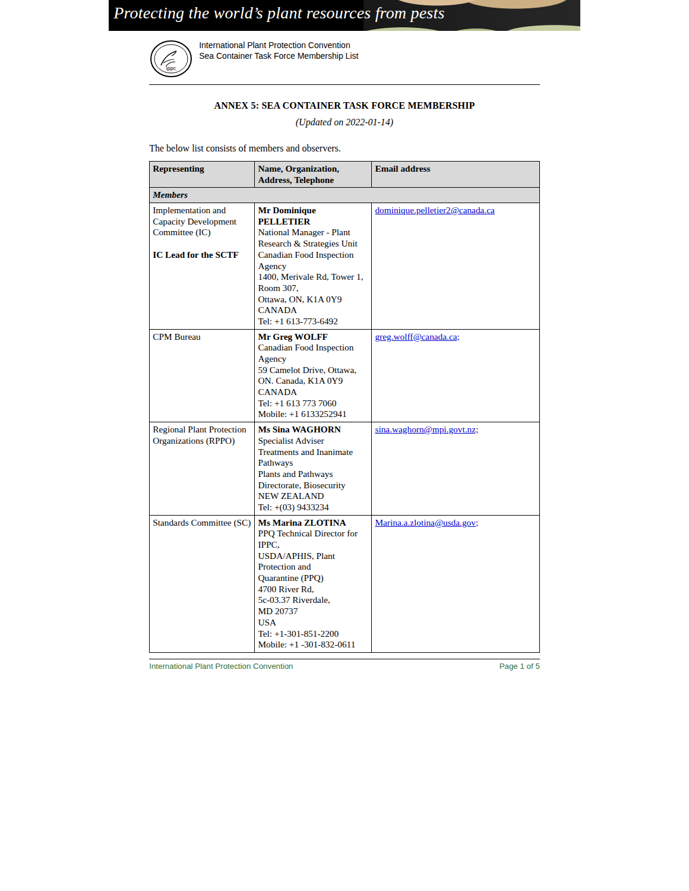Protecting the world’s plant resources from pests
ippc
International Plant Protection Convention
Sea Container Task Force Membership List
ANNEX 5: SEA CONTAINER TASK FORCE MEMBERSHIP
(Updated on 2022-01-14)
The below list consists of members and observers.
| Representing | Name, Organization, Address, Telephone | Email address |
| --- | --- | --- |
| Members |
| Implementation and Capacity Development Committee (IC) IC Lead for the SCTF | Mr Dominique PELLETIER National Manager - Plant Research & Strategies Unit Canadian Food Inspection Agency 1400, Merivale Rd, Tower 1, Room 307, Ottawa, ON, K1A 0Y9 CANADA Tel: +1 613-773-6492 | dominique.pelletier2@canada.ca |
| CPM Bureau | Mr Greg WOLFF Canadian Food Inspection Agency 59 Camelot Drive, Ottawa, ON. Canada, K1A 0Y9 CANADA Tel: +1 613 773 7060 Mobile: +1 6133252941 | greg.wolff@canada.ca; |
| Regional Plant Protection Organizations (RPPO) | Ms Sina WAGHORN Specialist Adviser Treatments and Inanimate Pathways Plants and Pathways Directorate, Biosecurity NEW ZEALAND Tel: +(03) 9433234 | sina.waghorn@mpi.govt.nz; |
| Standards Committee (SC) | Ms Marina ZLOTINA PPQ Technical Director for IPPC, USDA/APHIS, Plant Protection and Quarantine (PPQ) 4700 River Rd, 5c-03.37 Riverdale, MD 20737 USA Tel: +1-301-851-2200 Mobile: +1 -301-832-0611 | Marina.a.zlotina@usda.gov; |
International Plant Protection Convention
Page 1 of 5